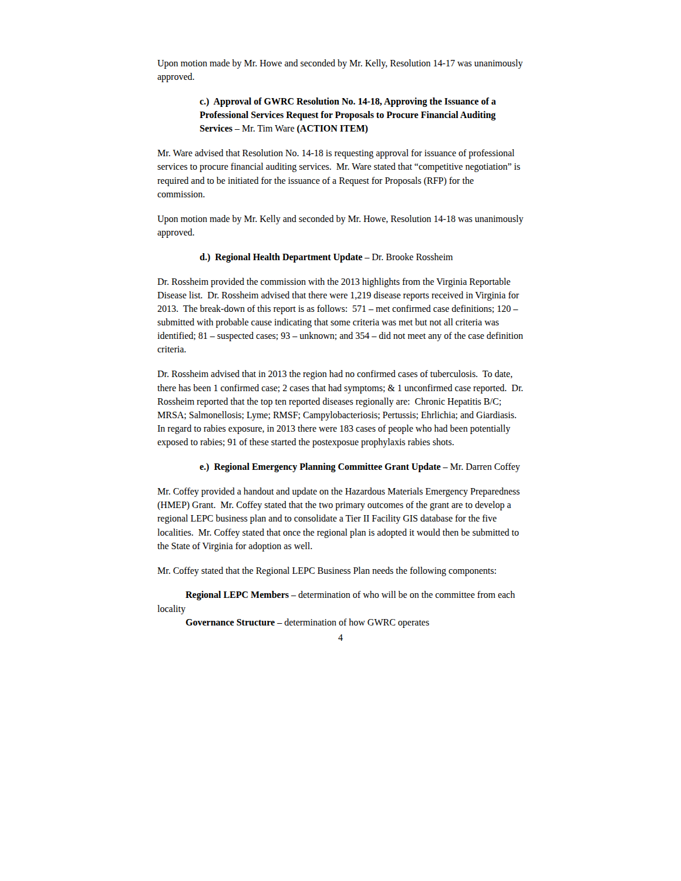Upon motion made by Mr. Howe and seconded by Mr. Kelly, Resolution 14-17 was unanimously approved.
c.) Approval of GWRC Resolution No. 14-18, Approving the Issuance of a Professional Services Request for Proposals to Procure Financial Auditing Services – Mr. Tim Ware (ACTION ITEM)
Mr. Ware advised that Resolution No. 14-18 is requesting approval for issuance of professional services to procure financial auditing services. Mr. Ware stated that “competitive negotiation” is required and to be initiated for the issuance of a Request for Proposals (RFP) for the commission.
Upon motion made by Mr. Kelly and seconded by Mr. Howe, Resolution 14-18 was unanimously approved.
d.) Regional Health Department Update – Dr. Brooke Rossheim
Dr. Rossheim provided the commission with the 2013 highlights from the Virginia Reportable Disease list. Dr. Rossheim advised that there were 1,219 disease reports received in Virginia for 2013. The break-down of this report is as follows: 571 – met confirmed case definitions; 120 – submitted with probable cause indicating that some criteria was met but not all criteria was identified; 81 – suspected cases; 93 – unknown; and 354 – did not meet any of the case definition criteria.
Dr. Rossheim advised that in 2013 the region had no confirmed cases of tuberculosis. To date, there has been 1 confirmed case; 2 cases that had symptoms; & 1 unconfirmed case reported. Dr. Rossheim reported that the top ten reported diseases regionally are: Chronic Hepatitis B/C; MRSA; Salmonellosis; Lyme; RMSF; Campylobacteriosis; Pertussis; Ehrlichia; and Giardiasis. In regard to rabies exposure, in 2013 there were 183 cases of people who had been potentially exposed to rabies; 91 of these started the postexposue prophylaxis rabies shots.
e.) Regional Emergency Planning Committee Grant Update – Mr. Darren Coffey
Mr. Coffey provided a handout and update on the Hazardous Materials Emergency Preparedness (HMEP) Grant. Mr. Coffey stated that the two primary outcomes of the grant are to develop a regional LEPC business plan and to consolidate a Tier II Facility GIS database for the five localities. Mr. Coffey stated that once the regional plan is adopted it would then be submitted to the State of Virginia for adoption as well.
Mr. Coffey stated that the Regional LEPC Business Plan needs the following components:
Regional LEPC Members – determination of who will be on the committee from each
locality
Governance Structure – determination of how GWRC operates
4